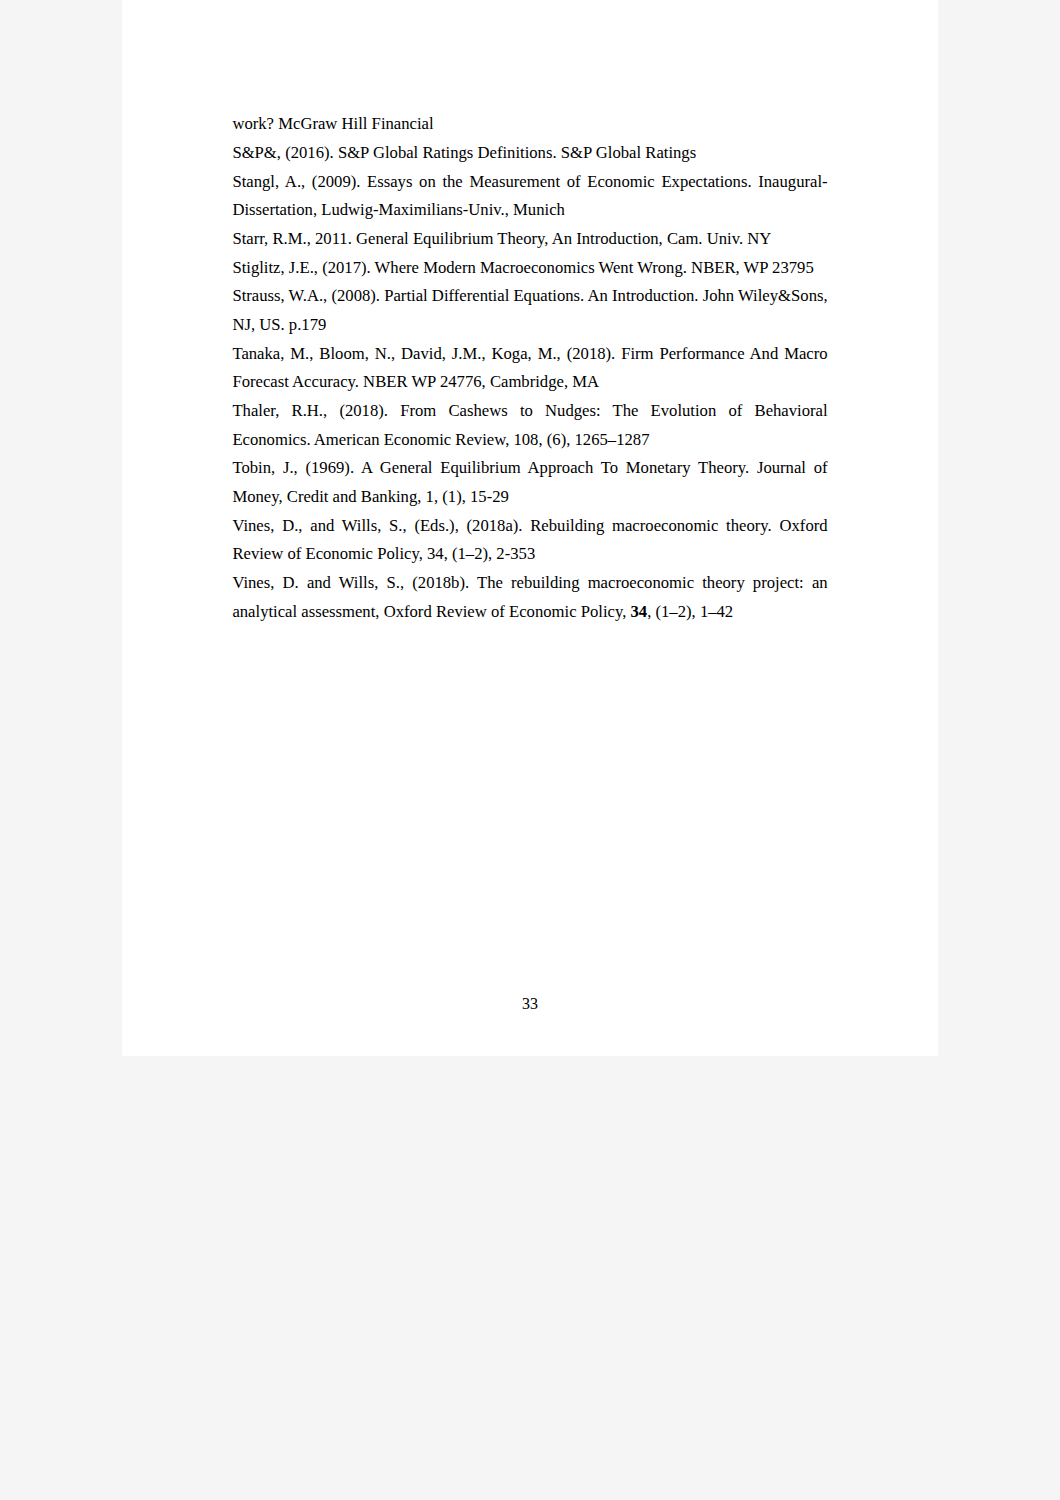work? McGraw Hill Financial
S&P&, (2016). S&P Global Ratings Definitions. S&P Global Ratings
Stangl, A., (2009). Essays on the Measurement of Economic Expectations. Inaugural-Dissertation, Ludwig-Maximilians-Univ., Munich
Starr, R.M., 2011. General Equilibrium Theory, An Introduction, Cam. Univ. NY
Stiglitz, J.E., (2017). Where Modern Macroeconomics Went Wrong. NBER, WP 23795
Strauss, W.A., (2008). Partial Differential Equations. An Introduction. John Wiley&Sons, NJ, US. p.179
Tanaka, M., Bloom, N., David, J.M., Koga, M., (2018). Firm Performance And Macro Forecast Accuracy. NBER WP 24776, Cambridge, MA
Thaler, R.H., (2018). From Cashews to Nudges: The Evolution of Behavioral Economics. American Economic Review, 108, (6), 1265–1287
Tobin, J., (1969). A General Equilibrium Approach To Monetary Theory. Journal of Money, Credit and Banking, 1, (1), 15-29
Vines, D., and Wills, S., (Eds.), (2018a). Rebuilding macroeconomic theory. Oxford Review of Economic Policy, 34, (1–2), 2-353
Vines, D. and Wills, S., (2018b). The rebuilding macroeconomic theory project: an analytical assessment, Oxford Review of Economic Policy, 34, (1–2), 1–42
33